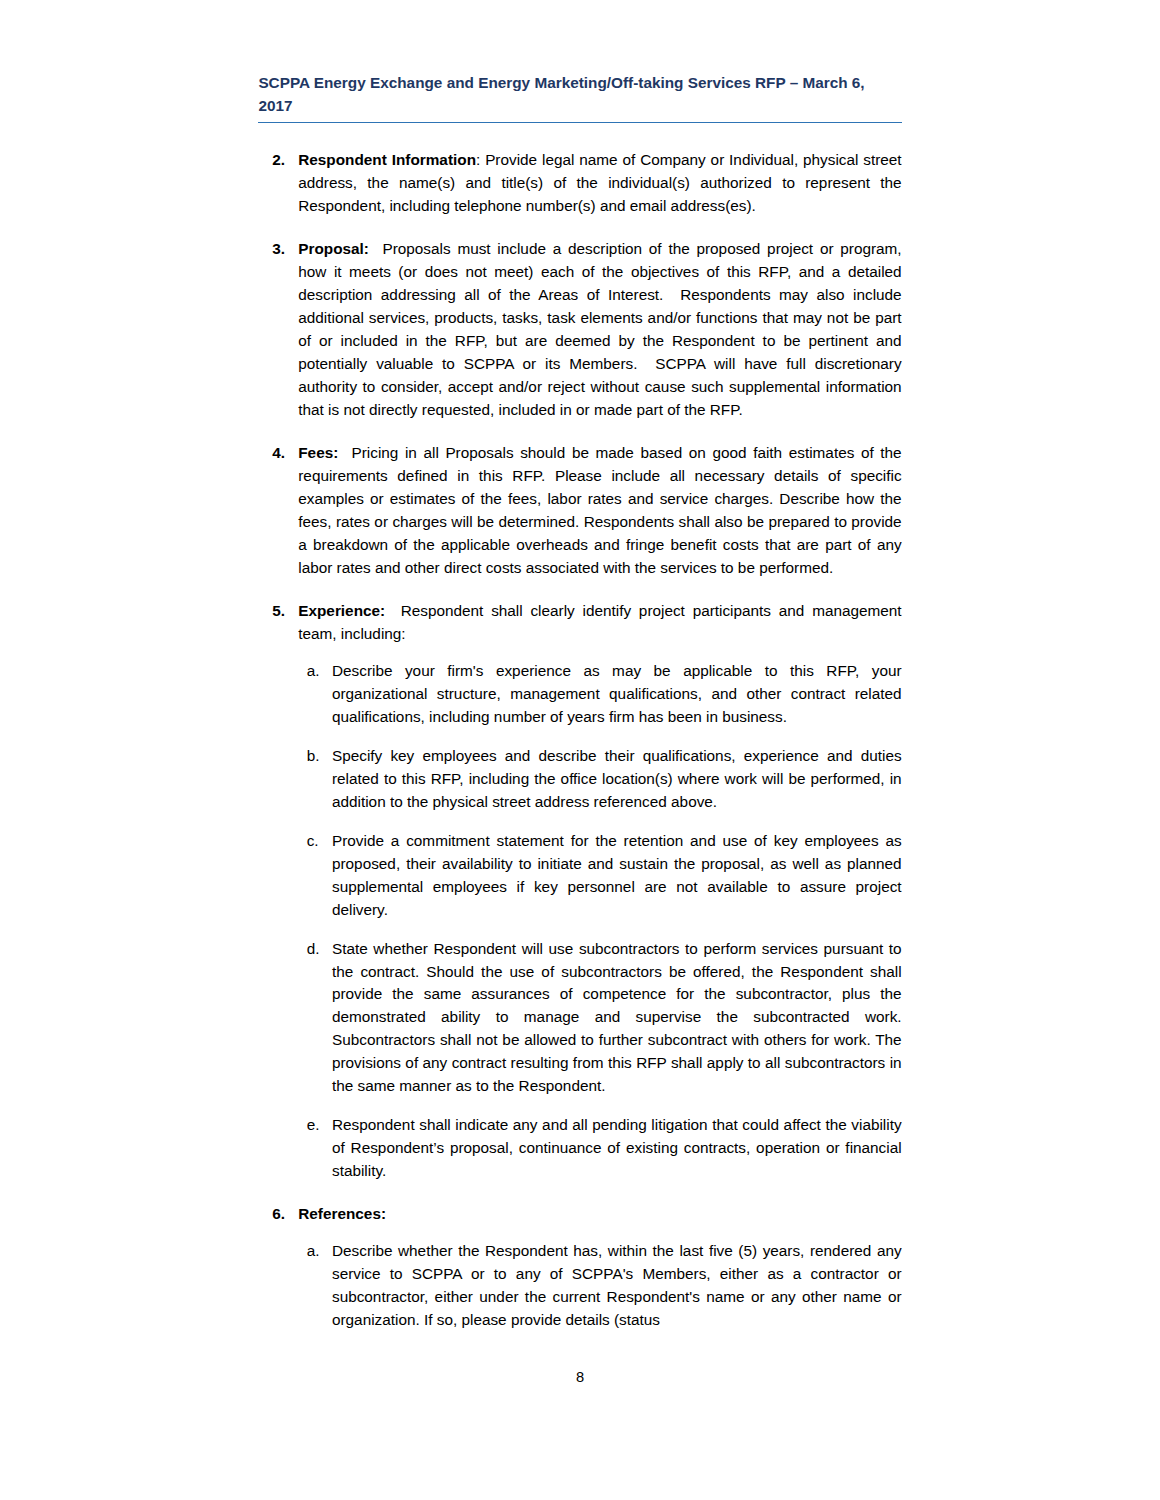SCPPA Energy Exchange and Energy Marketing/Off-taking Services RFP – March 6, 2017
Respondent Information: Provide legal name of Company or Individual, physical street address, the name(s) and title(s) of the individual(s) authorized to represent the Respondent, including telephone number(s) and email address(es).
Proposal: Proposals must include a description of the proposed project or program, how it meets (or does not meet) each of the objectives of this RFP, and a detailed description addressing all of the Areas of Interest. Respondents may also include additional services, products, tasks, task elements and/or functions that may not be part of or included in the RFP, but are deemed by the Respondent to be pertinent and potentially valuable to SCPPA or its Members. SCPPA will have full discretionary authority to consider, accept and/or reject without cause such supplemental information that is not directly requested, included in or made part of the RFP.
Fees: Pricing in all Proposals should be made based on good faith estimates of the requirements defined in this RFP. Please include all necessary details of specific examples or estimates of the fees, labor rates and service charges. Describe how the fees, rates or charges will be determined. Respondents shall also be prepared to provide a breakdown of the applicable overheads and fringe benefit costs that are part of any labor rates and other direct costs associated with the services to be performed.
Experience: Respondent shall clearly identify project participants and management team, including:
Describe your firm's experience as may be applicable to this RFP, your organizational structure, management qualifications, and other contract related qualifications, including number of years firm has been in business.
Specify key employees and describe their qualifications, experience and duties related to this RFP, including the office location(s) where work will be performed, in addition to the physical street address referenced above.
Provide a commitment statement for the retention and use of key employees as proposed, their availability to initiate and sustain the proposal, as well as planned supplemental employees if key personnel are not available to assure project delivery.
State whether Respondent will use subcontractors to perform services pursuant to the contract. Should the use of subcontractors be offered, the Respondent shall provide the same assurances of competence for the subcontractor, plus the demonstrated ability to manage and supervise the subcontracted work. Subcontractors shall not be allowed to further subcontract with others for work. The provisions of any contract resulting from this RFP shall apply to all subcontractors in the same manner as to the Respondent.
Respondent shall indicate any and all pending litigation that could affect the viability of Respondent’s proposal, continuance of existing contracts, operation or financial stability.
References:
Describe whether the Respondent has, within the last five (5) years, rendered any service to SCPPA or to any of SCPPA's Members, either as a contractor or subcontractor, either under the current Respondent's name or any other name or organization. If so, please provide details (status
8